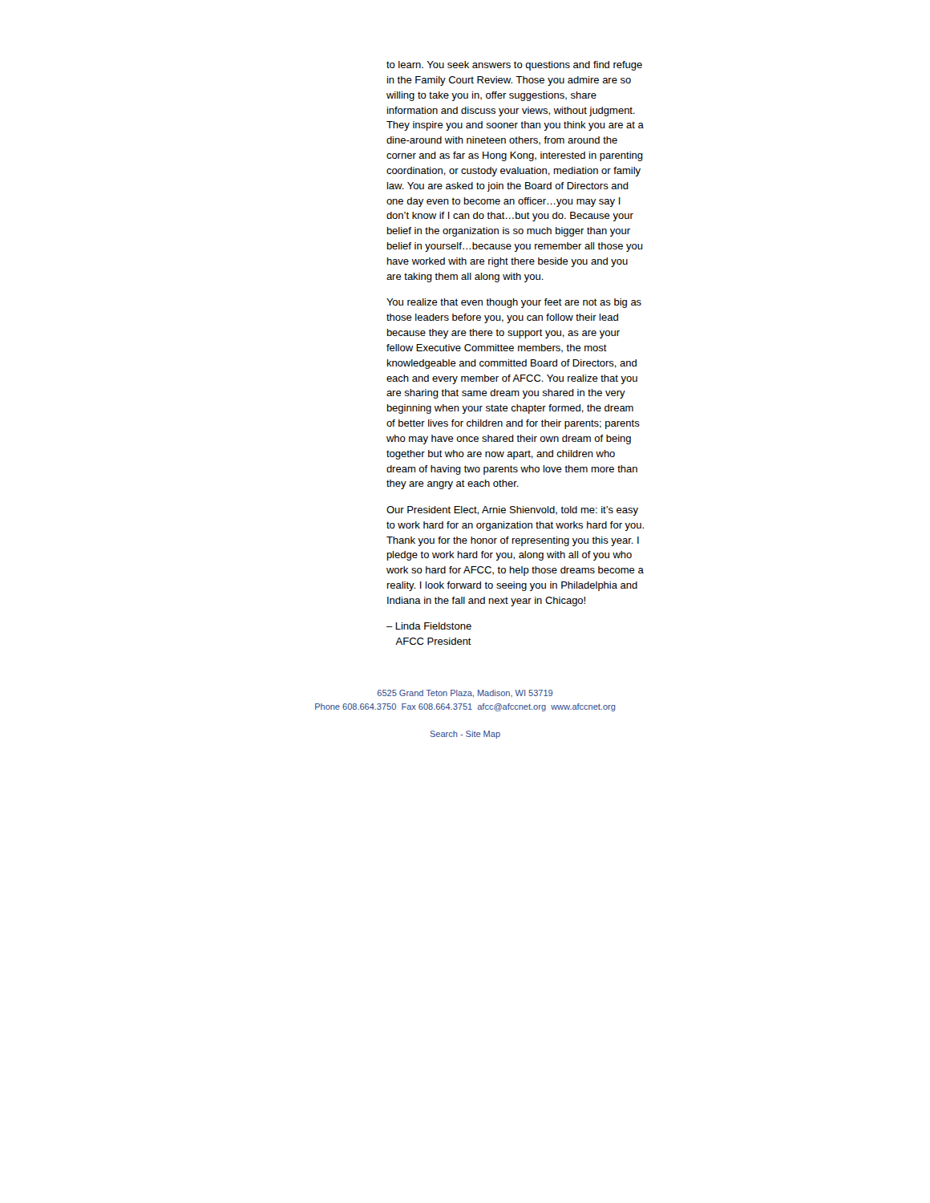to learn. You seek answers to questions and find refuge in the Family Court Review. Those you admire are so willing to take you in, offer suggestions, share information and discuss your views, without judgment. They inspire you and sooner than you think you are at a dine-around with nineteen others, from around the corner and as far as Hong Kong, interested in parenting coordination, or custody evaluation, mediation or family law. You are asked to join the Board of Directors and one day even to become an officer…you may say I don’t know if I can do that…but you do. Because your belief in the organization is so much bigger than your belief in yourself…because you remember all those you have worked with are right there beside you and you are taking them all along with you.
You realize that even though your feet are not as big as those leaders before you, you can follow their lead because they are there to support you, as are your fellow Executive Committee members, the most knowledgeable and committed Board of Directors, and each and every member of AFCC. You realize that you are sharing that same dream you shared in the very beginning when your state chapter formed, the dream of better lives for children and for their parents; parents who may have once shared their own dream of being together but who are now apart, and children who dream of having two parents who love them more than they are angry at each other.
Our President Elect, Arnie Shienvold, told me: it’s easy to work hard for an organization that works hard for you. Thank you for the honor of representing you this year. I pledge to work hard for you, along with all of you who work so hard for AFCC, to help those dreams become a reality. I look forward to seeing you in Philadelphia and Indiana in the fall and next year in Chicago!
– Linda Fieldstone
AFCC President
6525 Grand Teton Plaza, Madison, WI 53719
Phone 608.664.3750 Fax 608.664.3751 afcc@afccnet.org www.afccnet.org
Search - Site Map